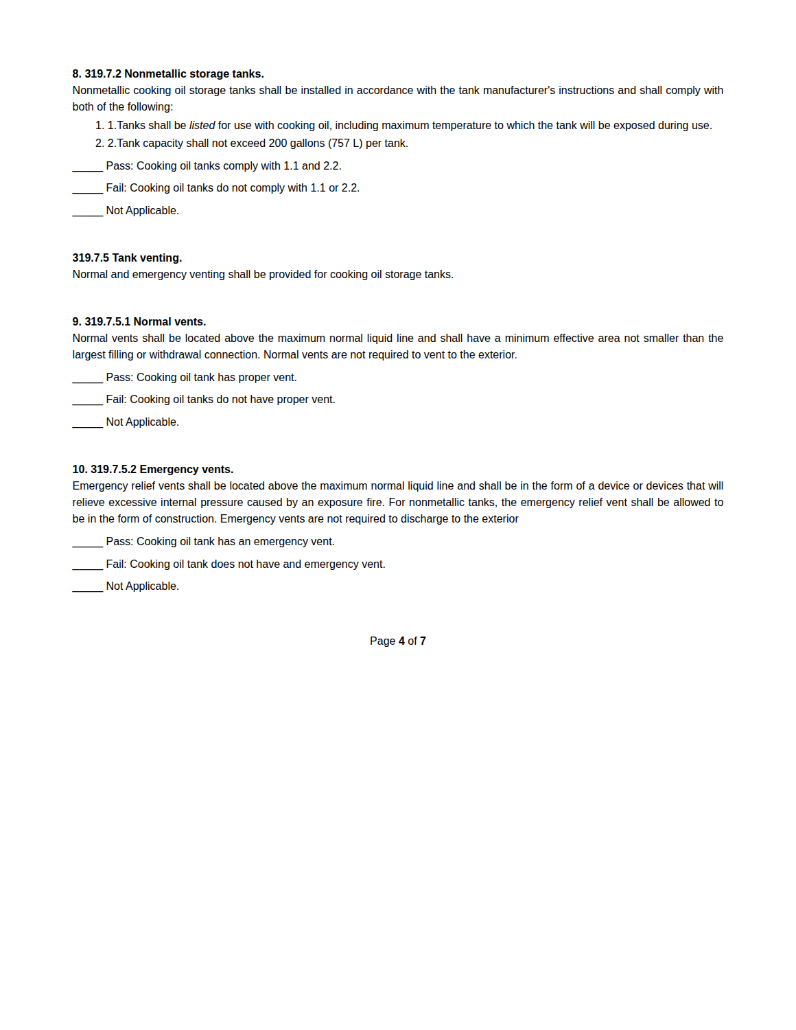8. 319.7.2 Nonmetallic storage tanks.
Nonmetallic cooking oil storage tanks shall be installed in accordance with the tank manufacturer's instructions and shall comply with both of the following:
1.Tanks shall be listed for use with cooking oil, including maximum temperature to which the tank will be exposed during use.
2.Tank capacity shall not exceed 200 gallons (757 L) per tank.
_____ Pass: Cooking oil tanks comply with 1.1 and 2.2.
_____ Fail: Cooking oil tanks do not comply with 1.1 or 2.2.
_____ Not Applicable.
319.7.5 Tank venting.
Normal and emergency venting shall be provided for cooking oil storage tanks.
9. 319.7.5.1 Normal vents.
Normal vents shall be located above the maximum normal liquid line and shall have a minimum effective area not smaller than the largest filling or withdrawal connection. Normal vents are not required to vent to the exterior.
_____ Pass: Cooking oil tank has proper vent.
_____ Fail: Cooking oil tanks do not have proper vent.
_____ Not Applicable.
10. 319.7.5.2 Emergency vents.
Emergency relief vents shall be located above the maximum normal liquid line and shall be in the form of a device or devices that will relieve excessive internal pressure caused by an exposure fire. For nonmetallic tanks, the emergency relief vent shall be allowed to be in the form of construction. Emergency vents are not required to discharge to the exterior
_____ Pass: Cooking oil tank has an emergency vent.
_____ Fail: Cooking oil tank does not have and emergency vent.
_____ Not Applicable.
Page 4 of 7